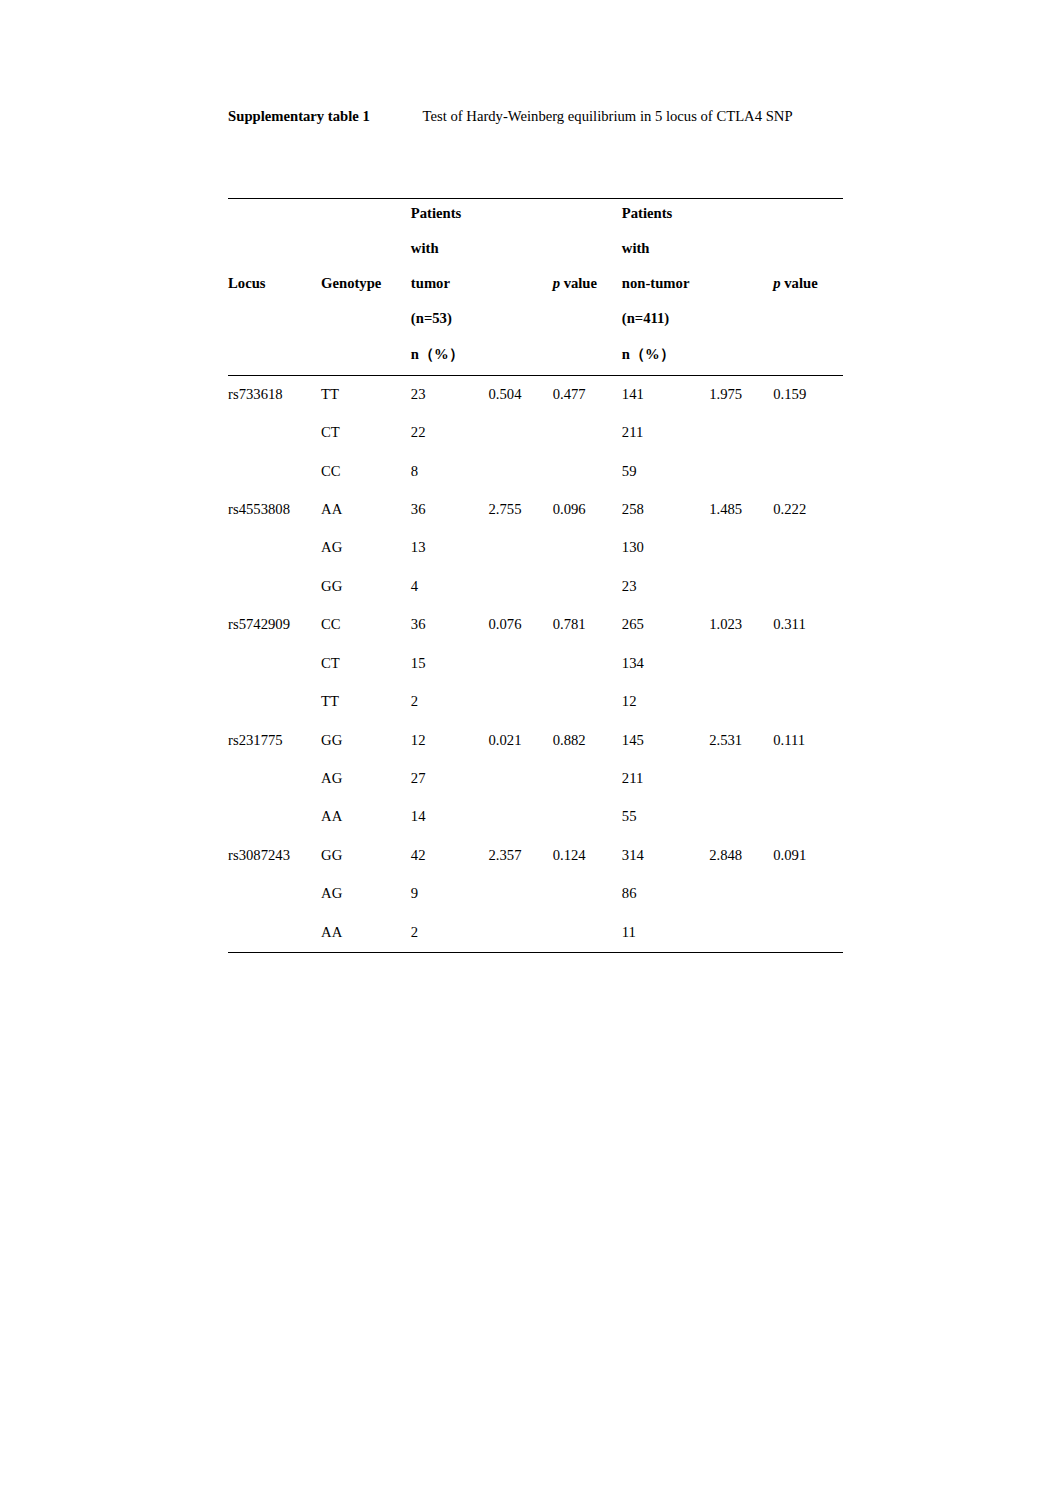Supplementary table 1 Test of Hardy-Weinberg equilibrium in 5 locus of CTLA4 SNP
| | | Patients | | | Patients | | |
| --- | --- | --- | --- | --- | --- | --- | --- |
| | | with | | | with | | |
| Locus | Genotype | tumor | | p value | non-tumor | | p value |
| | | (n=53) | | | (n=411) | | |
| | | n（%） | | | n（%） | | |
| rs733618 | TT | 23 | 0.504 | 0.477 | 141 | 1.975 | 0.159 |
| | CT | 22 | | | 211 | | |
| | CC | 8 | | | 59 | | |
| rs4553808 | AA | 36 | 2.755 | 0.096 | 258 | 1.485 | 0.222 |
| | AG | 13 | | | 130 | | |
| | GG | 4 | | | 23 | | |
| rs5742909 | CC | 36 | 0.076 | 0.781 | 265 | 1.023 | 0.311 |
| | CT | 15 | | | 134 | | |
| | TT | 2 | | | 12 | | |
| rs231775 | GG | 12 | 0.021 | 0.882 | 145 | 2.531 | 0.111 |
| | AG | 27 | | | 211 | | |
| | AA | 14 | | | 55 | | |
| rs3087243 | GG | 42 | 2.357 | 0.124 | 314 | 2.848 | 0.091 |
| | AG | 9 | | | 86 | | |
| | AA | 2 | | | 11 | | |